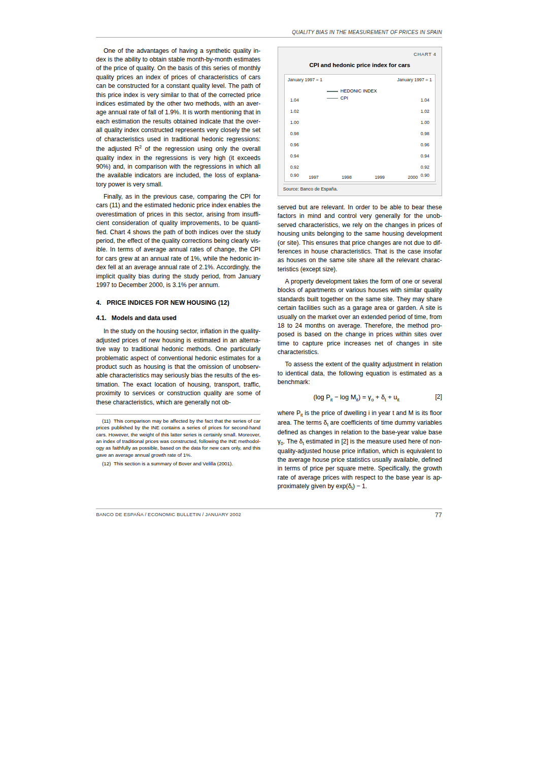Quality bias in the measurement of prices in Spain
One of the advantages of having a synthetic quality index is the ability to obtain stable month-by-month estimates of the price of quality. On the basis of this series of monthly quality prices an index of prices of characteristics of cars can be constructed for a constant quality level. The path of this price index is very similar to that of the corrected price indices estimated by the other two methods, with an average annual rate of fall of 1.9%. It is worth mentioning that in each estimation the results obtained indicate that the overall quality index constructed represents very closely the set of characteristics used in traditional hedonic regressions: the adjusted R2 of the regression using only the overall quality index in the regressions is very high (it exceeds 90%) and, in comparison with the regressions in which all the available indicators are included, the loss of explanatory power is very small.
Finally, as in the previous case, comparing the CPI for cars (11) and the estimated hedonic price index enables the overestimation of prices in this sector, arising from insufficient consideration of quality improvements, to be quantified. Chart 4 shows the path of both indices over the study period, the effect of the quality corrections being clearly visible. In terms of average annual rates of change, the CPI for cars grew at an annual rate of 1%, while the hedonic index fell at an average annual rate of 2.1%. Accordingly, the implicit quality bias during the study period, from January 1997 to December 2000, is 3.1% per annum.
4. Price indices for new housing (12)
4.1. Models and data used
In the study on the housing sector, inflation in the quality-adjusted prices of new housing is estimated in an alternative way to traditional hedonic methods. One particularly problematic aspect of conventional hedonic estimates for a product such as housing is that the omission of unobservable characteristics may seriously bias the results of the estimation. The exact location of housing, transport, traffic, proximity to services or construction quality are some of these characteristics, which are generally not ob-
(11) This comparison may be affected by the fact that the series of car prices published by the INE contains a series of prices for second-hand cars. However, the weight of this latter series is certainly small. Moreover, an index of traditional prices was constructed, following the INE methodology as faithfully as possible, based on the data for new cars only, and this gave an average annual growth rate of 1%.
(12) This section is a summary of Bover and Velilla (2001).
CHART 4
CPI and hedonic price index for cars
January 1997 = 1
January 1997 = 1
HEDONIC INDEX
CPI
1.04
1.02
1.00
0.98
0.96
0.94
0.92
0.90
1.04
1.02
1.00
0.98
0.96
0.94
0.92
0.90
1997
1998
1999
2000
Source: Banco de España.
served but are relevant. In order to be able to bear these factors in mind and control very generally for the unobserved characteristics, we rely on the changes in prices of housing units belonging to the same housing development (or site). This ensures that price changes are not due to differences in house characteristics. That is the case insofar as houses on the same site share all the relevant characteristics (except size).
A property development takes the form of one or several blocks of apartments or various houses with similar quality standards built together on the same site. They may share certain facilities such as a garage area or garden. A site is usually on the market over an extended period of time, from 18 to 24 months on average. Therefore, the method proposed is based on the change in prices within sites over time to capture price increases net of changes in site characteristics.
To assess the extent of the quality adjustment in relation to identical data, the following equation is estimated as a benchmark:
[2] (log Pit − log Mit) = γo + δt + uit
where Pit is the price of dwelling i in year t and M is its floor area. The terms δt are coefficients of time dummy variables defined as changes in relation to the base-year value base γ0. The δt estimated in [2] is the measure used here of non-quality-adjusted house price inflation, which is equivalent to the average house price statistics usually available, defined in terms of price per square metre. Specifically, the growth rate of average prices with respect to the base year is approximately given by exp(δt) − 1.
BANCO DE ESPAÑA / ECONOMIC BULLETIN / JANUARY 2002
77